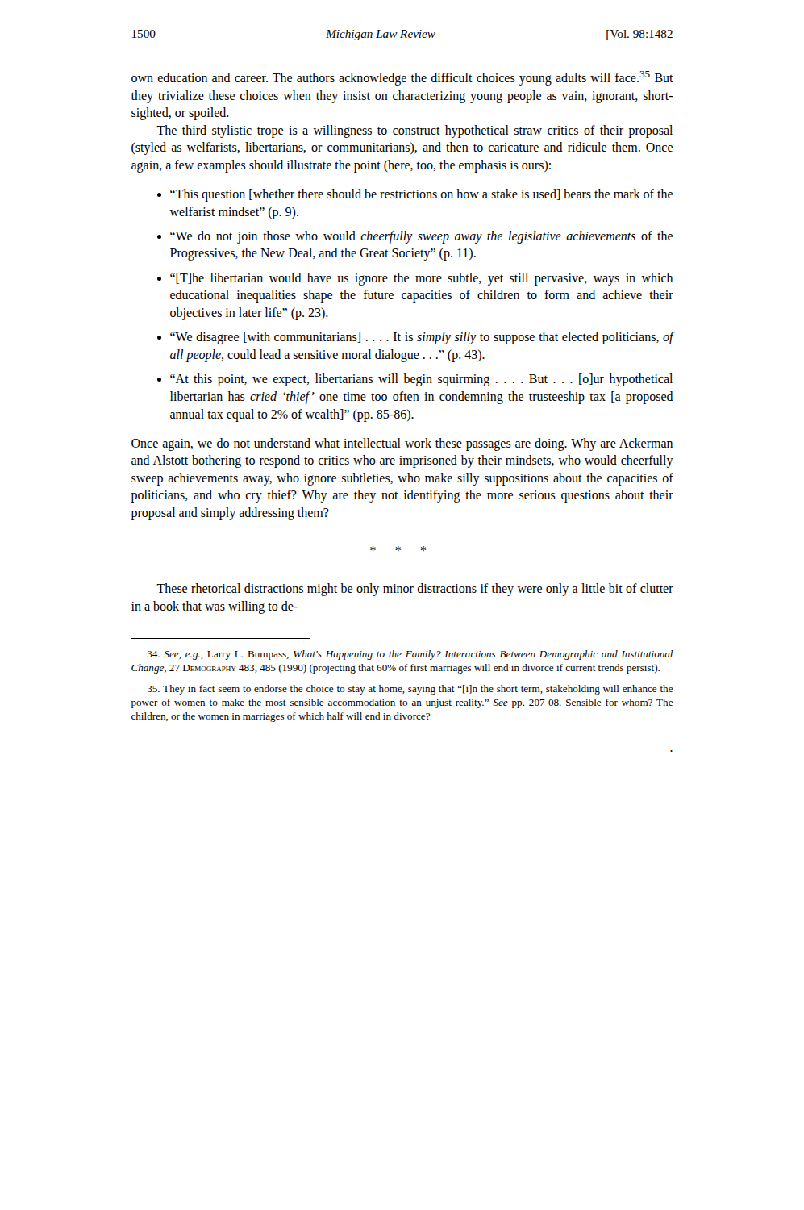1500 Michigan Law Review [Vol. 98:1482
own education and career. The authors acknowledge the difficult choices young adults will face.35 But they trivialize these choices when they insist on characterizing young people as vain, ignorant, short-sighted, or spoiled.
The third stylistic trope is a willingness to construct hypothetical straw critics of their proposal (styled as welfarists, libertarians, or communitarians), and then to caricature and ridicule them. Once again, a few examples should illustrate the point (here, too, the emphasis is ours):
“This question [whether there should be restrictions on how a stake is used] bears the mark of the welfarist mindset” (p. 9).
“We do not join those who would cheerfully sweep away the legislative achievements of the Progressives, the New Deal, and the Great Society” (p. 11).
“[T]he libertarian would have us ignore the more subtle, yet still pervasive, ways in which educational inequalities shape the future capacities of children to form and achieve their objectives in later life” (p. 23).
“We disagree [with communitarians] . . . . It is simply silly to suppose that elected politicians, of all people, could lead a sensitive moral dialogue . . .” (p. 43).
“At this point, we expect, libertarians will begin squirming . . . . But . . . [o]ur hypothetical libertarian has cried ‘thief’ one time too often in condemning the trusteeship tax [a proposed annual tax equal to 2% of wealth]” (pp. 85-86).
Once again, we do not understand what intellectual work these passages are doing. Why are Ackerman and Alstott bothering to respond to critics who are imprisoned by their mindsets, who would cheerfully sweep achievements away, who ignore subtleties, who make silly suppositions about the capacities of politicians, and who cry thief? Why are they not identifying the more serious questions about their proposal and simply addressing them?
* * *
These rhetorical distractions might be only minor distractions if they were only a little bit of clutter in a book that was willing to de-
34. See, e.g., Larry L. Bumpass, What's Happening to the Family? Interactions Between Demographic and Institutional Change, 27 Demography 483, 485 (1990) (projecting that 60% of first marriages will end in divorce if current trends persist).
35. They in fact seem to endorse the choice to stay at home, saying that “[i]n the short term, stakeholding will enhance the power of women to make the most sensible accommodation to an unjust reality.” See pp. 207-08. Sensible for whom? The children, or the women in marriages of which half will end in divorce?
.